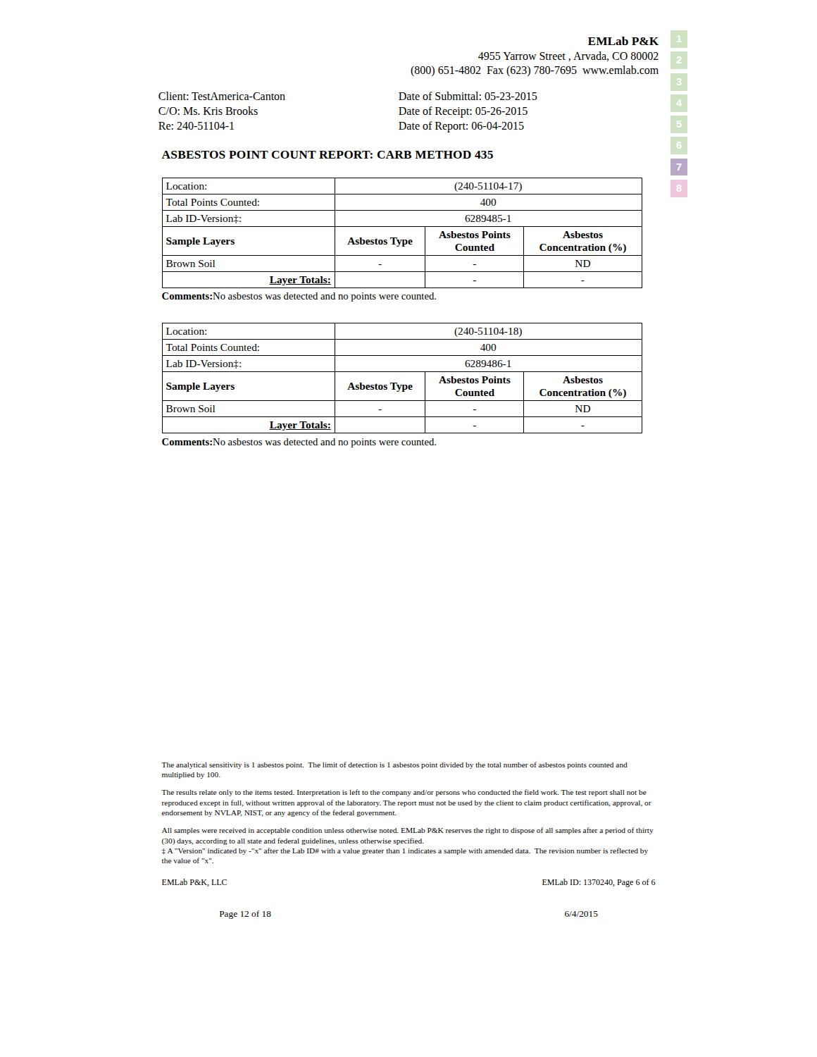1
2
3
4
5
6
7
8
EMLab P&K
4955 Yarrow Street , Arvada, CO 80002
(800) 651-4802 Fax (623) 780-7695 www.emlab.com
| Client: TestAmerica-Canton | Date of Submittal: 05-23-2015 |
| C/O: Ms. Kris Brooks | Date of Receipt: 05-26-2015 |
| Re: 240-51104-1 | Date of Report: 06-04-2015 |
ASBESTOS POINT COUNT REPORT: CARB METHOD 435
| Location: | (240-51104-17) |
| Total Points Counted: | 400 |
| Lab ID-Version‡: | 6289485-1 |
| Sample Layers | Asbestos Type | Asbestos Points Counted | Asbestos Concentration (%) |
| Brown Soil | - | - | ND |
| Layer Totals: | | - | - |
Comments: No asbestos was detected and no points were counted.
| Location: | (240-51104-18) |
| Total Points Counted: | 400 |
| Lab ID-Version‡: | 6289486-1 |
| Sample Layers | Asbestos Type | Asbestos Points Counted | Asbestos Concentration (%) |
| Brown Soil | - | - | ND |
| Layer Totals: | | - | - |
Comments: No asbestos was detected and no points were counted.
The analytical sensitivity is 1 asbestos point. The limit of detection is 1 asbestos point divided by the total number of asbestos points counted and multiplied by 100.
The results relate only to the items tested. Interpretation is left to the company and/or persons who conducted the field work. The test report shall not be reproduced except in full, without written approval of the laboratory. The report must not be used by the client to claim product certification, approval, or endorsement by NVLAP, NIST, or any agency of the federal government.
All samples were received in acceptable condition unless otherwise noted. EMLab P&K reserves the right to dispose of all samples after a period of thirty (30) days, according to all state and federal guidelines, unless otherwise specified.
‡ A "Version" indicated by -"x" after the Lab ID# with a value greater than 1 indicates a sample with amended data. The revision number is reflected by the value of "x".
EMLab P&K, LLC EMLab ID: 1370240, Page 6 of 6
Page 12 of 18 6/4/2015